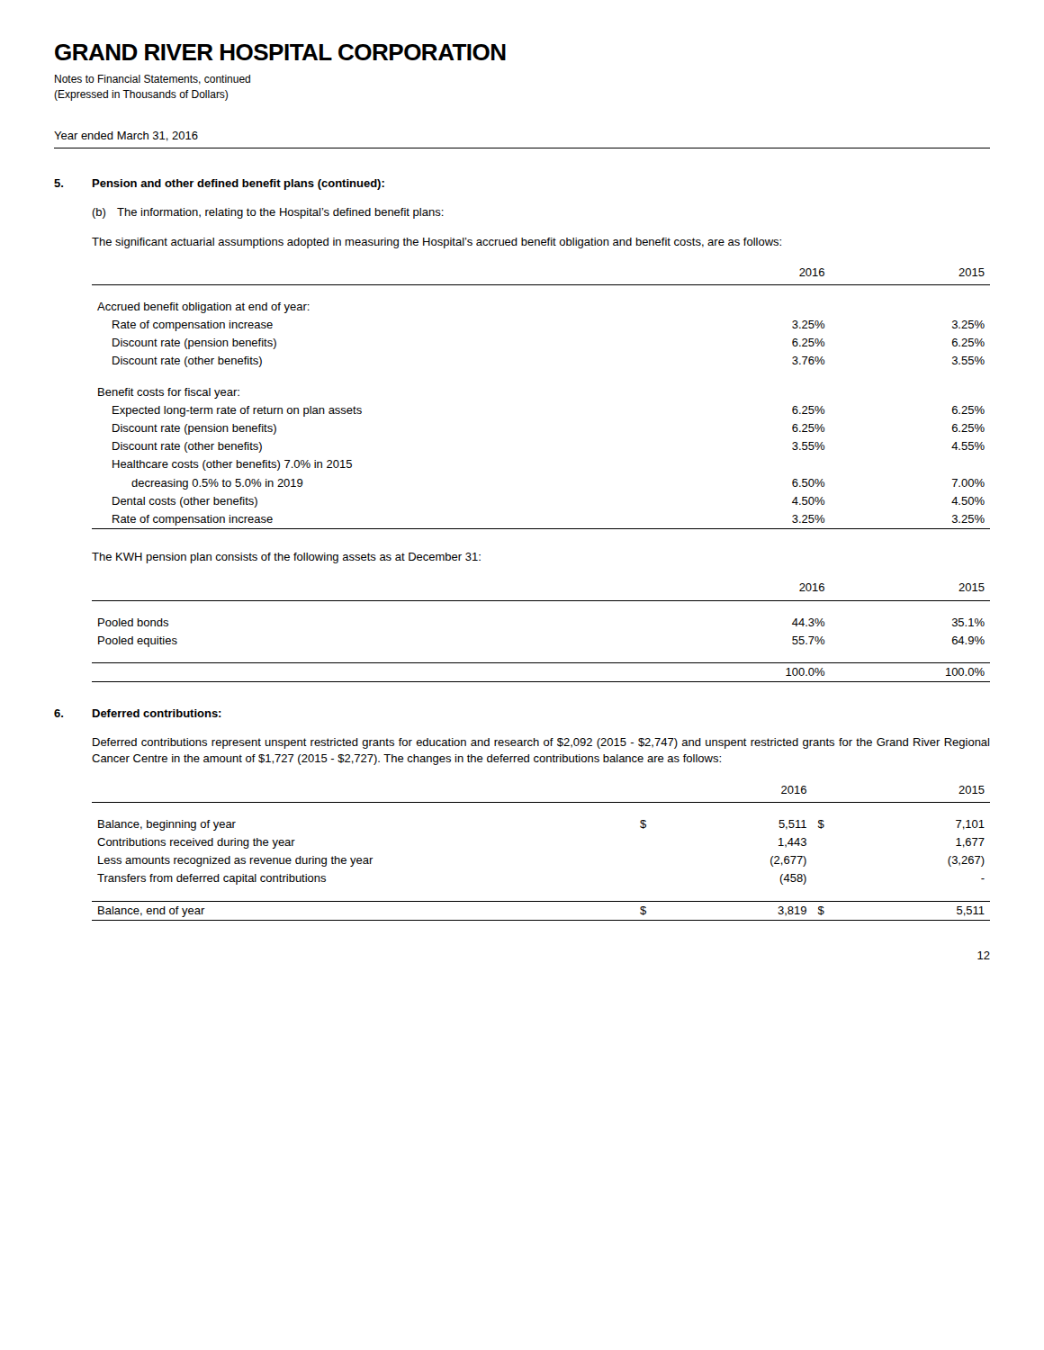GRAND RIVER HOSPITAL CORPORATION
Notes to Financial Statements, continued
(Expressed in Thousands of Dollars)
Year ended March 31, 2016
5.
Pension and other defined benefit plans (continued):
(b)
The information, relating to the Hospital’s defined benefit plans:
The significant actuarial assumptions adopted in measuring the Hospital’s accrued benefit obligation and benefit costs, are as follows:
| | 2016 | 2015 |
| --- | --- | --- |
| Accrued benefit obligation at end of year: | | |
| Rate of compensation increase | 3.25% | 3.25% |
| Discount rate (pension benefits) | 6.25% | 6.25% |
| Discount rate (other benefits) | 3.76% | 3.55% |
| Benefit costs for fiscal year: | | |
| Expected long-term rate of return on plan assets | 6.25% | 6.25% |
| Discount rate (pension benefits) | 6.25% | 6.25% |
| Discount rate (other benefits) | 3.55% | 4.55% |
| Healthcare costs (other benefits) 7.0% in 2015 | | |
| decreasing 0.5% to 5.0% in 2019 | 6.50% | 7.00% |
| Dental costs (other benefits) | 4.50% | 4.50% |
| Rate of compensation increase | 3.25% | 3.25% |
The KWH pension plan consists of the following assets as at December 31:
| | 2016 | 2015 |
| --- | --- | --- |
| Pooled bonds | 44.3% | 35.1% |
| Pooled equities | 55.7% | 64.9% |
| | 100.0% | 100.0% |
6.
Deferred contributions:
Deferred contributions represent unspent restricted grants for education and research of $2,092 (2015 - $2,747) and unspent restricted grants for the Grand River Regional Cancer Centre in the amount of $1,727 (2015 - $2,727). The changes in the deferred contributions balance are as follows:
| | 2016 | 2015 |
| --- | --- | --- |
| Balance, beginning of year | $ | 5,511 | $ | 7,101 |
| Contributions received during the year | | 1,443 | | 1,677 |
| Less amounts recognized as revenue during the year | | (2,677) | | (3,267) |
| Transfers from deferred capital contributions | | (458) | | - |
| Balance, end of year | $ | 3,819 | $ | 5,511 |
12